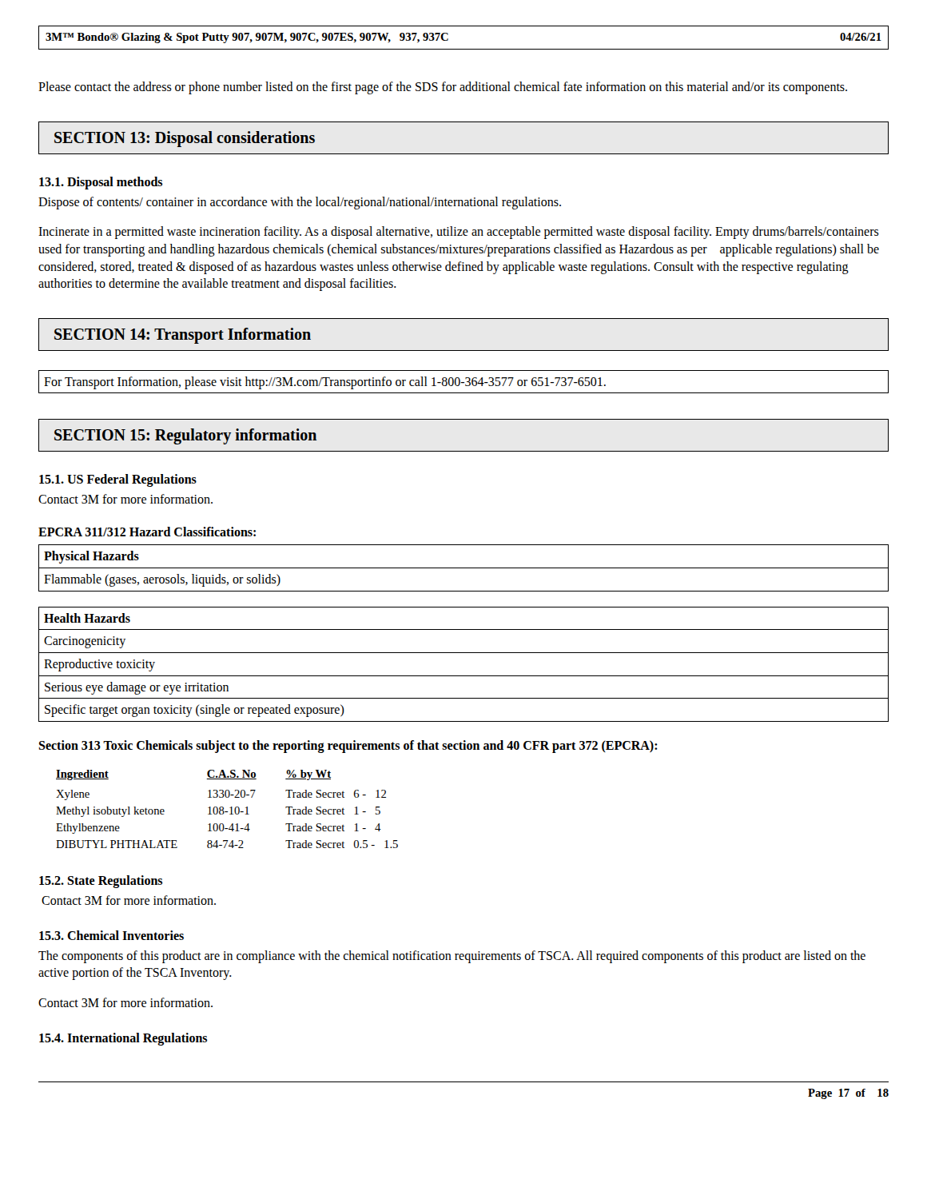04/26/21 3M™ Bondo® Glazing & Spot Putty 907, 907M, 907C, 907ES, 907W, 937, 937C
Please contact the address or phone number listed on the first page of the SDS for additional chemical fate information on this material and/or its components.
SECTION 13: Disposal considerations
13.1. Disposal methods
Dispose of contents/ container in accordance with the local/regional/national/international regulations.
Incinerate in a permitted waste incineration facility. As a disposal alternative, utilize an acceptable permitted waste disposal facility. Empty drums/barrels/containers used for transporting and handling hazardous chemicals (chemical substances/mixtures/preparations classified as Hazardous as per applicable regulations) shall be considered, stored, treated & disposed of as hazardous wastes unless otherwise defined by applicable waste regulations. Consult with the respective regulating authorities to determine the available treatment and disposal facilities.
SECTION 14: Transport Information
For Transport Information, please visit http://3M.com/Transportinfo or call 1-800-364-3577 or 651-737-6501.
SECTION 15: Regulatory information
15.1. US Federal Regulations
Contact 3M for more information.
EPCRA 311/312 Hazard Classifications:
| Physical Hazards |
| --- |
| Flammable (gases, aerosols, liquids, or solids) |
| Health Hazards |
| --- |
| Carcinogenicity |
| Reproductive toxicity |
| Serious eye damage or eye irritation |
| Specific target organ toxicity (single or repeated exposure) |
Section 313 Toxic Chemicals subject to the reporting requirements of that section and 40 CFR part 372 (EPCRA):
| Ingredient | C.A.S. No | % by Wt |
| --- | --- | --- |
| Xylene | 1330-20-7 | Trade Secret 6 - 12 |
| Methyl isobutyl ketone | 108-10-1 | Trade Secret 1 - 5 |
| Ethylbenzene | 100-41-4 | Trade Secret 1 - 4 |
| DIBUTYL PHTHALATE | 84-74-2 | Trade Secret 0.5 - 1.5 |
15.2. State Regulations
Contact 3M for more information.
15.3. Chemical Inventories
The components of this product are in compliance with the chemical notification requirements of TSCA. All required components of this product are listed on the active portion of the TSCA Inventory.
Contact 3M for more information.
15.4. International Regulations
Page 17 of 18